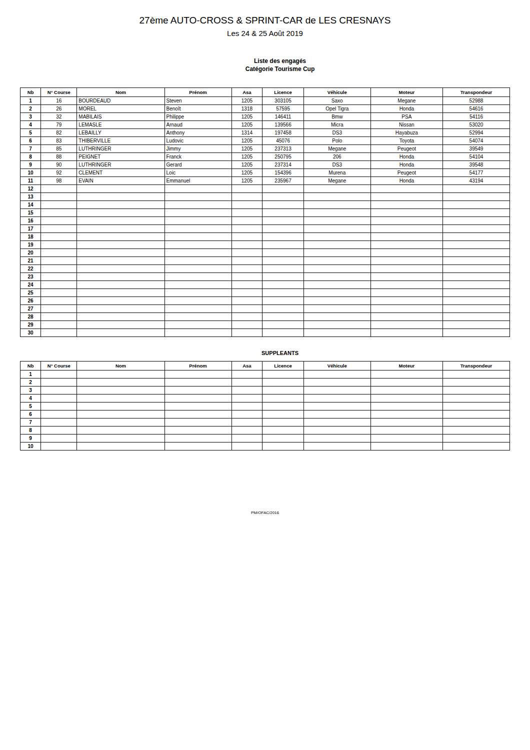27ème AUTO-CROSS & SPRINT-CAR de LES CRESNAYS
Les 24 & 25 Août 2019
Liste des engagés
Catégorie Tourisme Cup
| Nb | N° Course | Nom | Prénom | Asa | Licence | Véhicule | Moteur | Transpondeur |
| --- | --- | --- | --- | --- | --- | --- | --- | --- |
| 1 | 16 | BOURDEAUD | Steven | 1205 | 303105 | Saxo | Megane | 52988 |
| 2 | 26 | MOREL | Benoît | 1318 | 57595 | Opel Tigra | Honda | 54616 |
| 3 | 32 | MABILAIS | Philippe | 1205 | 146411 | Bmw | PSA | 54116 |
| 4 | 79 | LEMASLE | Arnaud | 1205 | 139566 | Micra | Nissan | 53020 |
| 5 | 82 | LEBAILLY | Anthony | 1314 | 197458 | DS3 | Hayabuza | 52994 |
| 6 | 83 | THIBERVILLE | Ludovic | 1205 | 45076 | Polo | Toyota | 54074 |
| 7 | 85 | LUTHRINGER | Jimmy | 1205 | 237313 | Megane | Peugeot | 39549 |
| 8 | 88 | PEIGNET | Franck | 1205 | 250795 | 206 | Honda | 54104 |
| 9 | 90 | LUTHRINGER | Gerard | 1205 | 237314 | DS3 | Honda | 39548 |
| 10 | 92 | CLEMENT | Loic | 1205 | 154396 | Murena | Peugeot | 54177 |
| 11 | 98 | EVAIN | Emmanuel | 1205 | 235967 | Megane | Honda | 43194 |
| 12 | | | | | | | | |
| 13 | | | | | | | | |
| 14 | | | | | | | | |
| 15 | | | | | | | | |
| 16 | | | | | | | | |
| 17 | | | | | | | | |
| 18 | | | | | | | | |
| 19 | | | | | | | | |
| 20 | | | | | | | | |
| 21 | | | | | | | | |
| 22 | | | | | | | | |
| 23 | | | | | | | | |
| 24 | | | | | | | | |
| 25 | | | | | | | | |
| 26 | | | | | | | | |
| 27 | | | | | | | | |
| 28 | | | | | | | | |
| 29 | | | | | | | | |
| 30 | | | | | | | | |
SUPPLEANTS
| Nb | N° Course | Nom | Prénom | Asa | Licence | Véhicule | Moteur | Transpondeur |
| --- | --- | --- | --- | --- | --- | --- | --- | --- |
| 1 | | | | | | | | |
| 2 | | | | | | | | |
| 3 | | | | | | | | |
| 4 | | | | | | | | |
| 5 | | | | | | | | |
| 6 | | | | | | | | |
| 7 | | | | | | | | |
| 8 | | | | | | | | |
| 9 | | | | | | | | |
| 10 | | | | | | | | |
PM/OFAC/2016